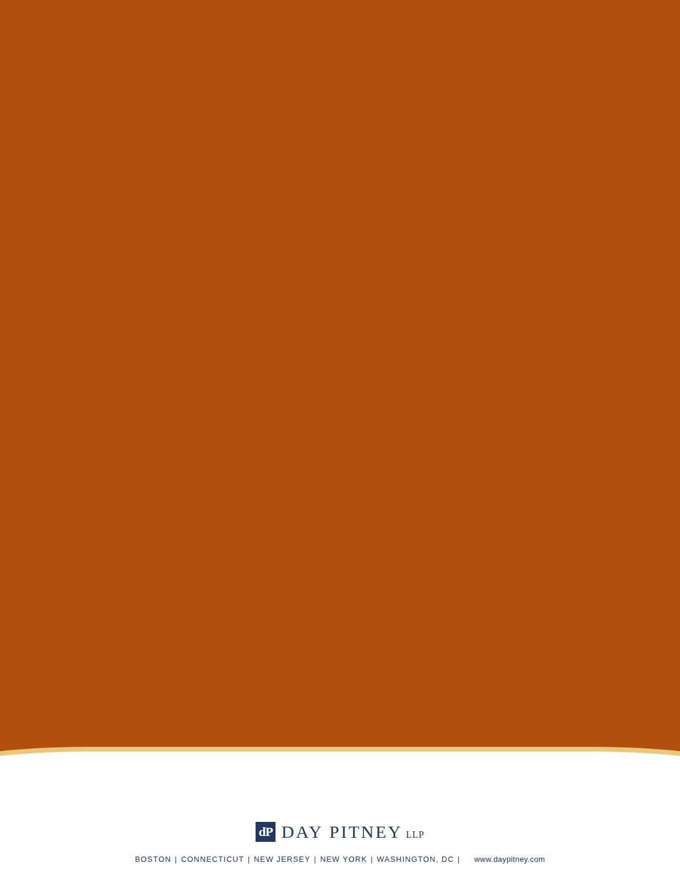dP DAY PITNEYLLP
BOSTON|CONNECTICUT|NEW JERSEY|NEW YORK|WASHINGTON, DC|www.daypitney.com